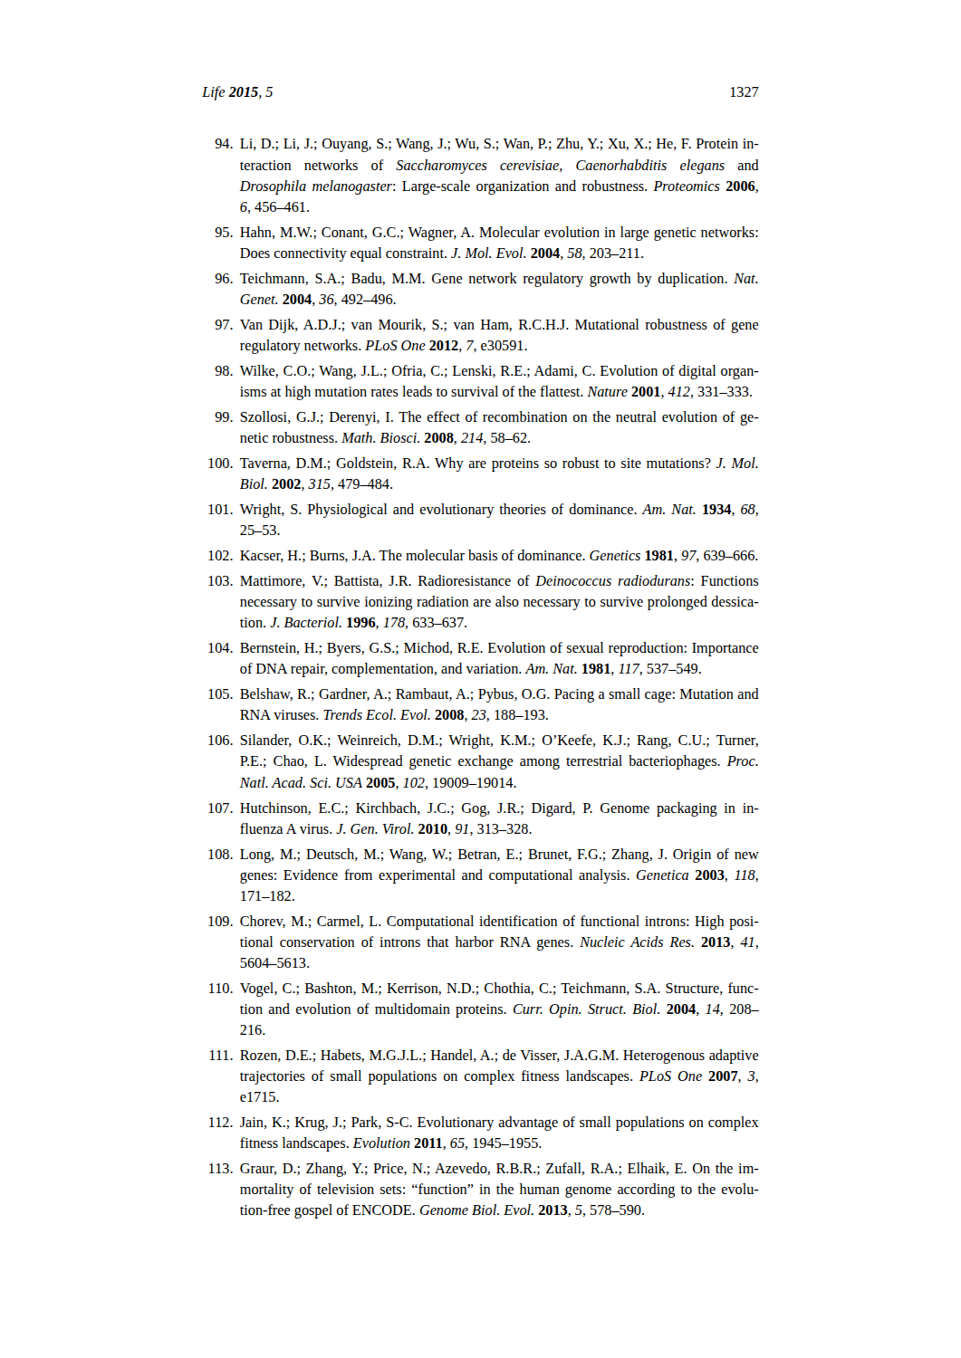Life 2015, 5 1327
Li, D.; Li, J.; Ouyang, S.; Wang, J.; Wu, S.; Wan, P.; Zhu, Y.; Xu, X.; He, F. Protein interaction networks of Saccharomyces cerevisiae, Caenorhabditis elegans and Drosophila melanogaster: Large-scale organization and robustness. Proteomics 2006, 6, 456–461.
Hahn, M.W.; Conant, G.C.; Wagner, A. Molecular evolution in large genetic networks: Does connectivity equal constraint. J. Mol. Evol. 2004, 58, 203–211.
Teichmann, S.A.; Badu, M.M. Gene network regulatory growth by duplication. Nat. Genet. 2004, 36, 492–496.
Van Dijk, A.D.J.; van Mourik, S.; van Ham, R.C.H.J. Mutational robustness of gene regulatory networks. PLoS One 2012, 7, e30591.
Wilke, C.O.; Wang, J.L.; Ofria, C.; Lenski, R.E.; Adami, C. Evolution of digital organisms at high mutation rates leads to survival of the flattest. Nature 2001, 412, 331–333.
Szollosi, G.J.; Derenyi, I. The effect of recombination on the neutral evolution of genetic robustness. Math. Biosci. 2008, 214, 58–62.
Taverna, D.M.; Goldstein, R.A. Why are proteins so robust to site mutations? J. Mol. Biol. 2002, 315, 479–484.
Wright, S. Physiological and evolutionary theories of dominance. Am. Nat. 1934, 68, 25–53.
Kacser, H.; Burns, J.A. The molecular basis of dominance. Genetics 1981, 97, 639–666.
Mattimore, V.; Battista, J.R. Radioresistance of Deinococcus radiodurans: Functions necessary to survive ionizing radiation are also necessary to survive prolonged dessication. J. Bacteriol. 1996, 178, 633–637.
Bernstein, H.; Byers, G.S.; Michod, R.E. Evolution of sexual reproduction: Importance of DNA repair, complementation, and variation. Am. Nat. 1981, 117, 537–549.
Belshaw, R.; Gardner, A.; Rambaut, A.; Pybus, O.G. Pacing a small cage: Mutation and RNA viruses. Trends Ecol. Evol. 2008, 23, 188–193.
Silander, O.K.; Weinreich, D.M.; Wright, K.M.; O’Keefe, K.J.; Rang, C.U.; Turner, P.E.; Chao, L. Widespread genetic exchange among terrestrial bacteriophages. Proc. Natl. Acad. Sci. USA 2005, 102, 19009–19014.
Hutchinson, E.C.; Kirchbach, J.C.; Gog, J.R.; Digard, P. Genome packaging in influenza A virus. J. Gen. Virol. 2010, 91, 313–328.
Long, M.; Deutsch, M.; Wang, W.; Betran, E.; Brunet, F.G.; Zhang, J. Origin of new genes: Evidence from experimental and computational analysis. Genetica 2003, 118, 171–182.
Chorev, M.; Carmel, L. Computational identification of functional introns: High positional conservation of introns that harbor RNA genes. Nucleic Acids Res. 2013, 41, 5604–5613.
Vogel, C.; Bashton, M.; Kerrison, N.D.; Chothia, C.; Teichmann, S.A. Structure, function and evolution of multidomain proteins. Curr. Opin. Struct. Biol. 2004, 14, 208–216.
Rozen, D.E.; Habets, M.G.J.L.; Handel, A.; de Visser, J.A.G.M. Heterogenous adaptive trajectories of small populations on complex fitness landscapes. PLoS One 2007, 3, e1715.
Jain, K.; Krug, J.; Park, S-C. Evolutionary advantage of small populations on complex fitness landscapes. Evolution 2011, 65, 1945–1955.
Graur, D.; Zhang, Y.; Price, N.; Azevedo, R.B.R.; Zufall, R.A.; Elhaik, E. On the immortality of television sets: “function” in the human genome according to the evolution-free gospel of ENCODE. Genome Biol. Evol. 2013, 5, 578–590.